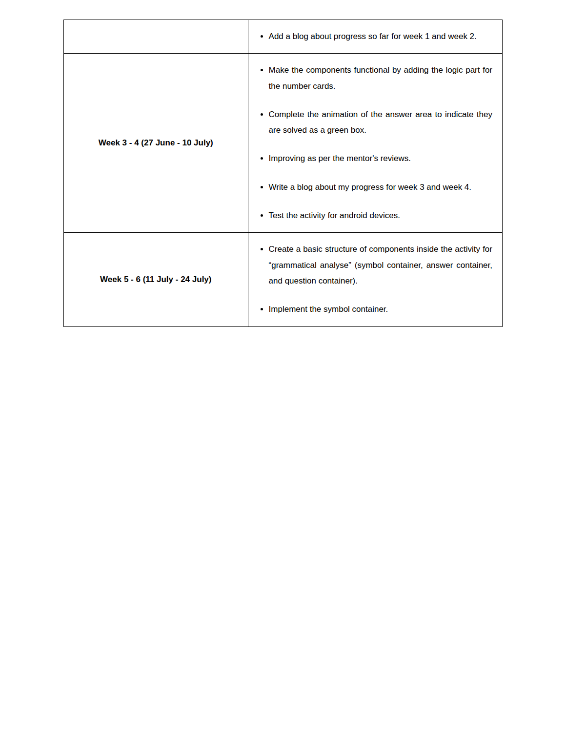| | Add a blog about progress so far for week 1 and week 2. |
| Week 3 - 4 (27 June - 10 July) | Make the components functional by adding the logic part for the number cards. Complete the animation of the answer area to indicate they are solved as a green box. Improving as per the mentor's reviews. Write a blog about my progress for week 3 and week 4. Test the activity for android devices. |
| Week 5 - 6 (11 July - 24 July) | Create a basic structure of components inside the activity for “grammatical analyse” (symbol container, answer container, and question container). Implement the symbol container. |